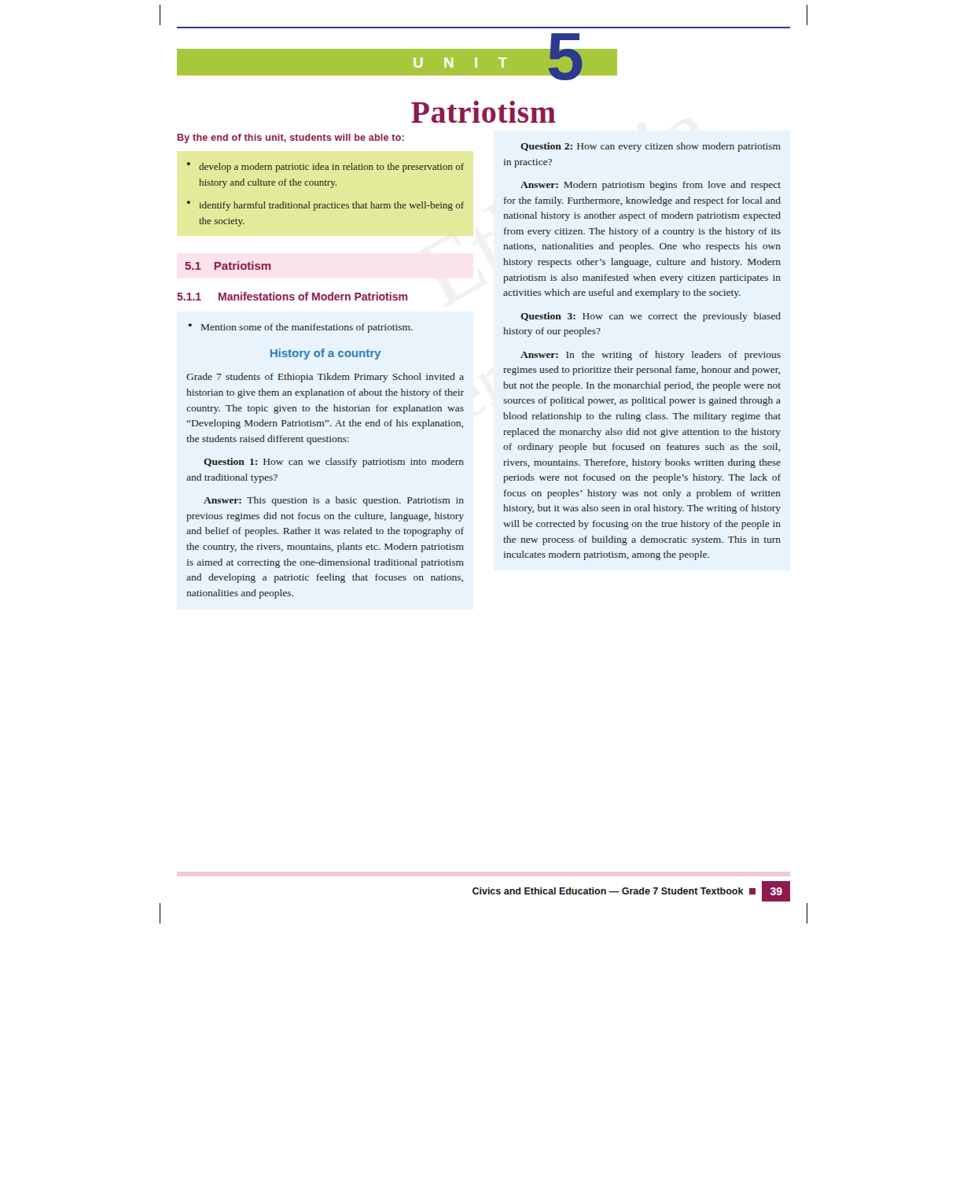U N I T
5
Patriotism
Ethiopia
Reserved
By the end of this unit, students will be able to:
develop a modern patriotic idea in relation to the preservation of history and culture of the country.
identify harmful traditional practices that harm the well-being of the society.
5.1 Patriotism
5.1.1 Manifestations of Modern Patriotism
Mention some of the manifestations of patriotism.
History of a country
Grade 7 students of Ethiopia Tikdem Primary School invited a historian to give them an explanation of about the history of their country. The topic given to the historian for explanation was “Developing Modern Patriotism”. At the end of his explanation, the students raised different questions:
Question 1: How can we classify patriotism into modern and traditional types?
Answer: This question is a basic question. Patriotism in previous regimes did not focus on the culture, language, history and belief of peoples. Rather it was related to the topography of the country, the rivers, mountains, plants etc. Modern patriotism is aimed at correcting the one-dimensional traditional patriotism and developing a patriotic feeling that focuses on nations, nationalities and peoples.
Question 2: How can every citizen show modern patriotism in practice?
Answer: Modern patriotism begins from love and respect for the family. Furthermore, knowledge and respect for local and national history is another aspect of modern patriotism expected from every citizen. The history of a country is the history of its nations, nationalities and peoples. One who respects his own history respects other’s language, culture and history. Modern patriotism is also manifested when every citizen participates in activities which are useful and exemplary to the society.
Question 3: How can we correct the previously biased history of our peoples?
Answer: In the writing of history leaders of previous regimes used to prioritize their personal fame, honour and power, but not the people. In the monarchial period, the people were not sources of political power, as political power is gained through a blood relationship to the ruling class. The military regime that replaced the monarchy also did not give attention to the history of ordinary people but focused on features such as the soil, rivers, mountains. Therefore, history books written during these periods were not focused on the people’s history. The lack of focus on peoples’ history was not only a problem of written history, but it was also seen in oral history. The writing of history will be corrected by focusing on the true history of the people in the new process of building a democratic system. This in turn inculcates modern patriotism, among the people.
Civics and Ethical Education — Grade 7 Student Textbook 39